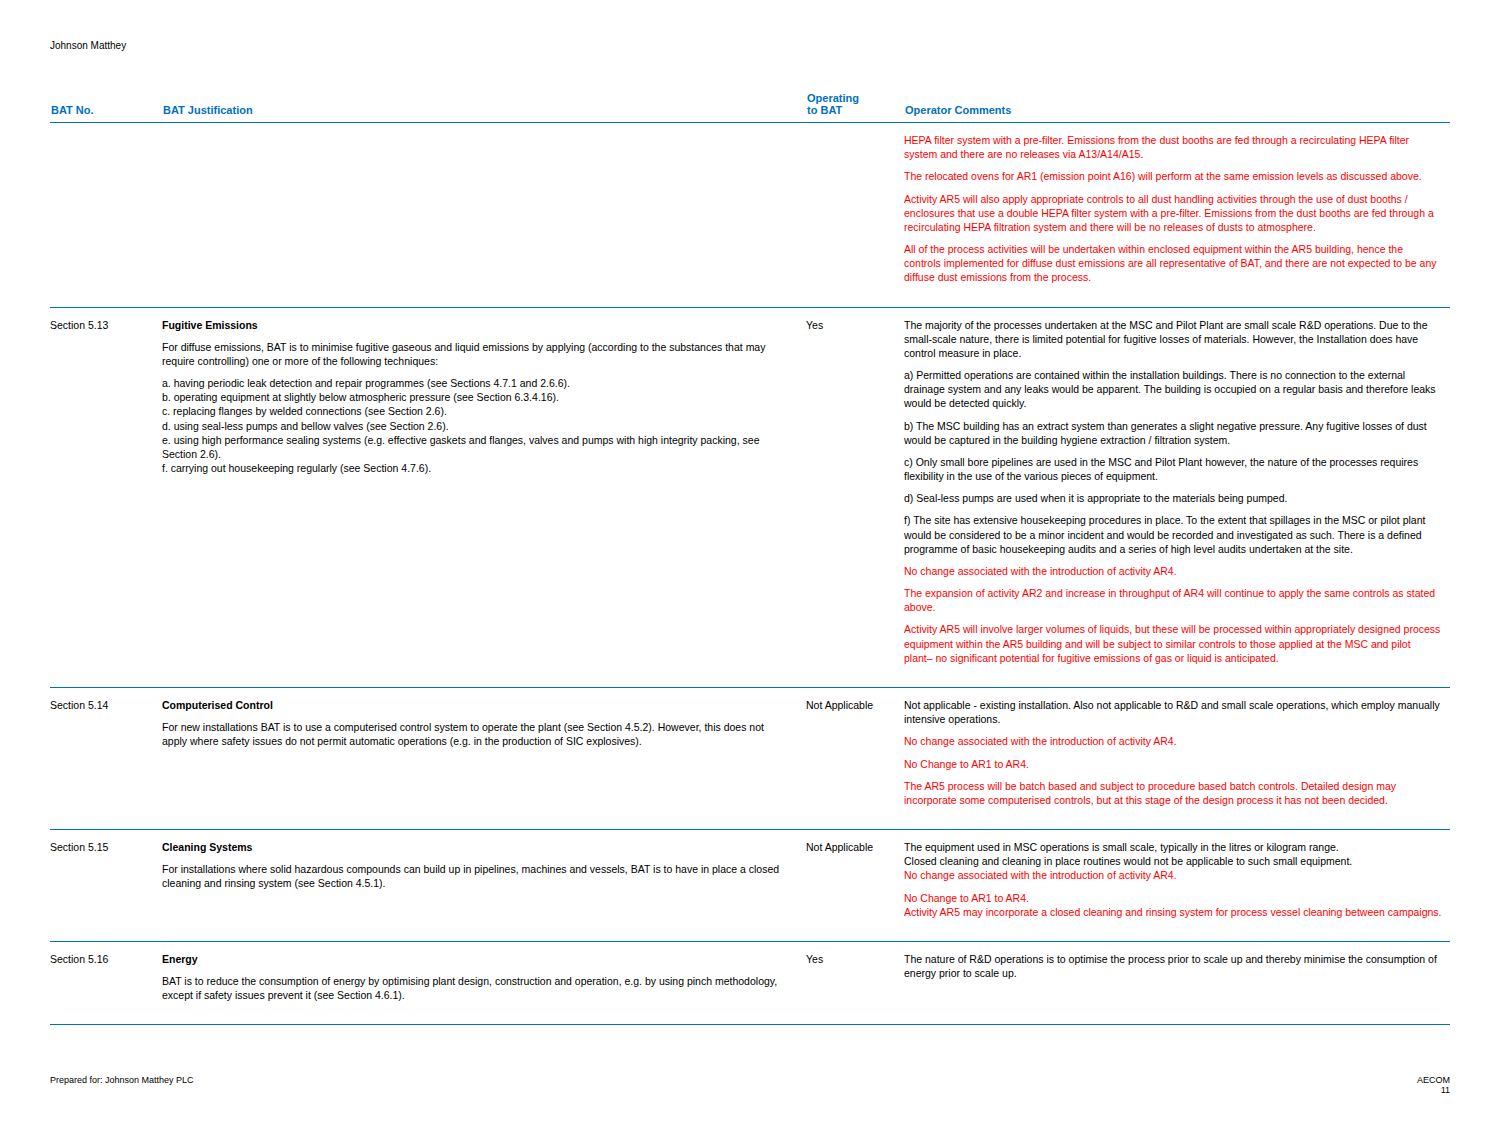Johnson Matthey
| BAT No. | BAT Justification | Operating to BAT | Operator Comments |
| --- | --- | --- | --- |
| | | | HEPA filter system with a pre-filter. Emissions from the dust booths are fed through a recirculating HEPA filter system and there are no releases via A13/A14/A15. The relocated ovens for AR1 (emission point A16) will perform at the same emission levels as discussed above. Activity AR5 will also apply appropriate controls to all dust handling activities through the use of dust booths / enclosures that use a double HEPA filter system with a pre-filter. Emissions from the dust booths are fed through a recirculating HEPA filtration system and there will be no releases of dusts to atmosphere. All of the process activities will be undertaken within enclosed equipment within the AR5 building, hence the controls implemented for diffuse dust emissions are all representative of BAT, and there are not expected to be any diffuse dust emissions from the process. |
| Section 5.13 | Fugitive Emissions For diffuse emissions, BAT is to minimise fugitive gaseous and liquid emissions by applying (according to the substances that may require controlling) one or more of the following techniques: a. having periodic leak detection and repair programmes (see Sections 4.7.1 and 2.6.6). b. operating equipment at slightly below atmospheric pressure (see Section 6.3.4.16). c. replacing flanges by welded connections (see Section 2.6). d. using seal-less pumps and bellow valves (see Section 2.6). e. using high performance sealing systems (e.g. effective gaskets and flanges, valves and pumps with high integrity packing, see Section 2.6). f. carrying out housekeeping regularly (see Section 4.7.6). | Yes | The majority of the processes undertaken at the MSC and Pilot Plant are small scale R&D operations. Due to the small-scale nature, there is limited potential for fugitive losses of materials. However, the Installation does have control measure in place. a) Permitted operations are contained within the installation buildings. There is no connection to the external drainage system and any leaks would be apparent. The building is occupied on a regular basis and therefore leaks would be detected quickly. b) The MSC building has an extract system than generates a slight negative pressure. Any fugitive losses of dust would be captured in the building hygiene extraction / filtration system. c) Only small bore pipelines are used in the MSC and Pilot Plant however, the nature of the processes requires flexibility in the use of the various pieces of equipment. d) Seal-less pumps are used when it is appropriate to the materials being pumped. f) The site has extensive housekeeping procedures in place. To the extent that spillages in the MSC or pilot plant would be considered to be a minor incident and would be recorded and investigated as such. There is a defined programme of basic housekeeping audits and a series of high level audits undertaken at the site. No change associated with the introduction of activity AR4. The expansion of activity AR2 and increase in throughput of AR4 will continue to apply the same controls as stated above. Activity AR5 will involve larger volumes of liquids, but these will be processed within appropriately designed process equipment within the AR5 building and will be subject to similar controls to those applied at the MSC and pilot plant– no significant potential for fugitive emissions of gas or liquid is anticipated. |
| Section 5.14 | Computerised Control For new installations BAT is to use a computerised control system to operate the plant (see Section 4.5.2). However, this does not apply where safety issues do not permit automatic operations (e.g. in the production of SIC explosives). | Not Applicable | Not applicable - existing installation. Also not applicable to R&D and small scale operations, which employ manually intensive operations. No change associated with the introduction of activity AR4. No Change to AR1 to AR4. The AR5 process will be batch based and subject to procedure based batch controls. Detailed design may incorporate some computerised controls, but at this stage of the design process it has not been decided. |
| Section 5.15 | Cleaning Systems For installations where solid hazardous compounds can build up in pipelines, machines and vessels, BAT is to have in place a closed cleaning and rinsing system (see Section 4.5.1). | Not Applicable | The equipment used in MSC operations is small scale, typically in the litres or kilogram range. Closed cleaning and cleaning in place routines would not be applicable to such small equipment. No change associated with the introduction of activity AR4. No Change to AR1 to AR4. Activity AR5 may incorporate a closed cleaning and rinsing system for process vessel cleaning between campaigns. |
| Section 5.16 | Energy BAT is to reduce the consumption of energy by optimising plant design, construction and operation, e.g. by using pinch methodology, except if safety issues prevent it (see Section 4.6.1). | Yes | The nature of R&D operations is to optimise the process prior to scale up and thereby minimise the consumption of energy prior to scale up. |
Prepared for: Johnson Matthey PLC
AECOM
11